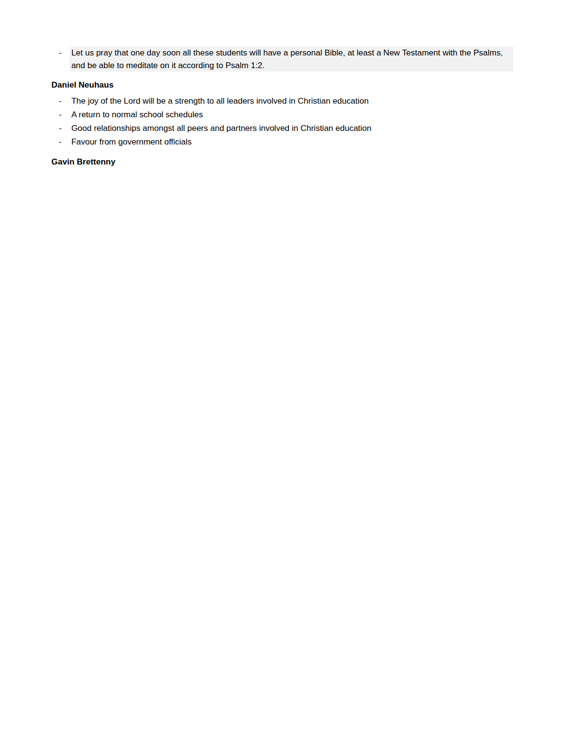Let us pray that one day soon all these students will have a personal Bible, at least a New Testament with the Psalms, and be able to meditate on it according to Psalm 1:2.
Daniel Neuhaus
The joy of the Lord will be a strength to all leaders involved in Christian education
A return to normal school schedules
Good relationships amongst all peers and partners involved in Christian education
Favour from government officials
Gavin Brettenny